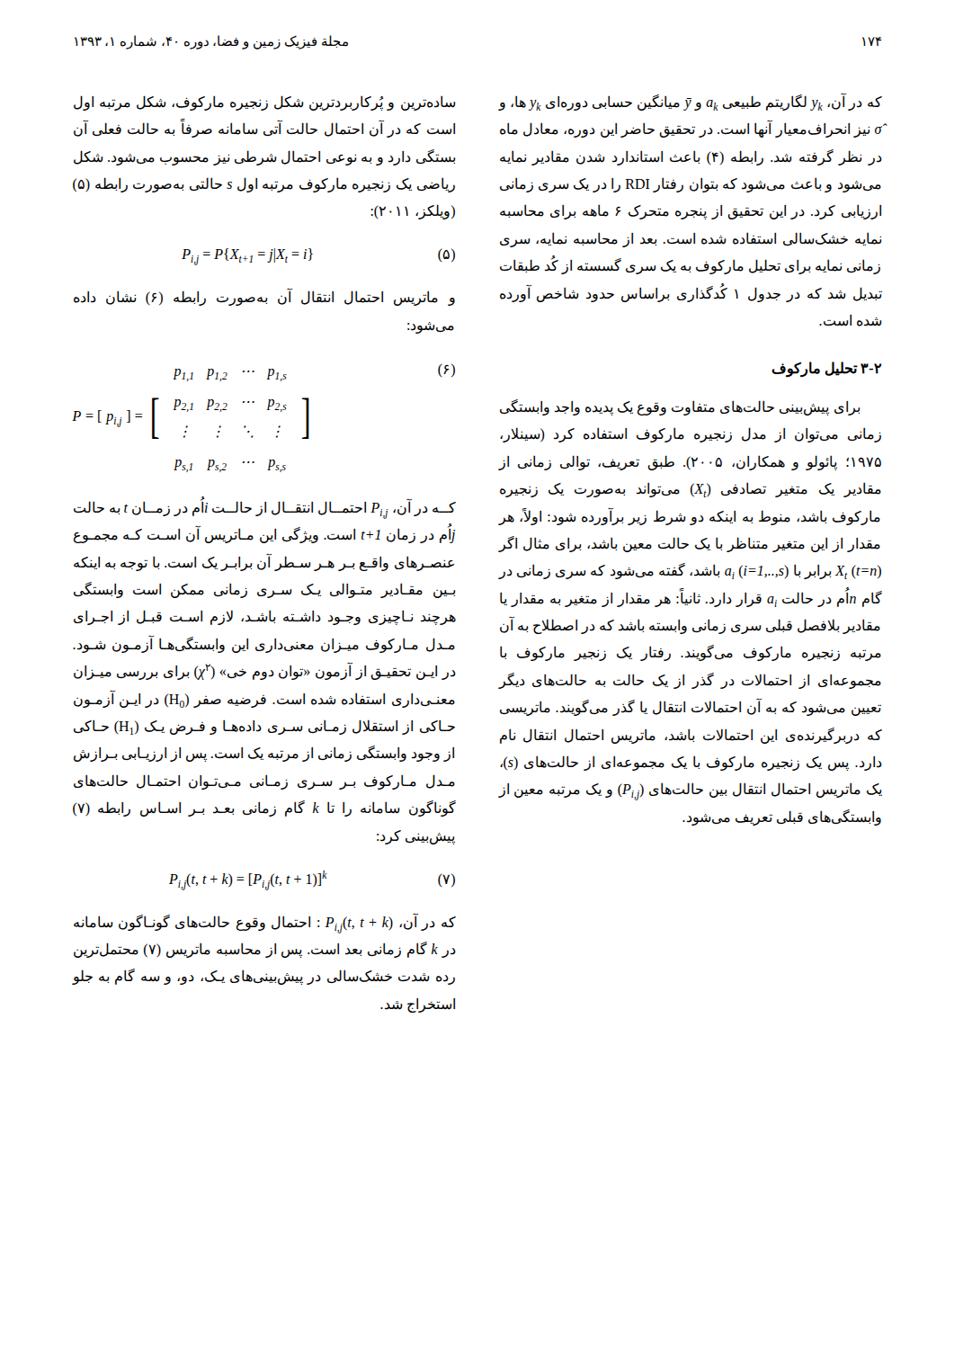۱۷۴ مجلة فیزیک زمین و فضا، دوره ۴۰، شماره ۱، ۱۳۹۳
که در آن، yk لگاریتم طبیعی ak و ȳ میانگین حسابی دوره‌ای yk ها، و σ̂ نیز انحراف‌معیار آنها است. در تحقیق حاضر این دوره، معادل ماه در نظر گرفته شد. رابطه (۴) باعث استاندارد شدن مقادیر نمایه می‌شود و باعث می‌شود که بتوان رفتار RDI را در یک سری زمانی ارزیابی کرد. در این تحقیق از پنجره متحرک ۶ ماهه برای محاسبه نمایه خشک‌سالی استفاده شده است. بعد از محاسبه نمایه، سری زمانی نمایه برای تحلیل مارکوف به یک سری گسسته از کُد طبقات تبدیل شد که در جدول ۱ کُدگذاری براساس حدود شاخص آورده شده است.
۳-۲ تحلیل مارکوف
برای پیش‌بینی حالت‌های متفاوت وقوع یک پدیده واجد وابستگی زمانی می‌توان از مدل زنجیره مارکوف استفاده کرد (سینلار، ۱۹۷۵؛ پائولو و همکاران، ۲۰۰۵). طبق تعریف، توالی زمانی از مقادیر یک متغیر تصادفی (Xt) می‌تواند به‌صورت یک زنجیره مارکوف باشد، منوط به اینکه دو شرط زیر برآورده شود: اولاً، هر مقدار از این متغیر متناظر با یک حالت معین باشد، برای مثال اگر Xt (t=n) برابر با ai (i=1,..,s) باشد، گفته می‌شود که سری زمانی در گام nاُم در حالت ai قرار دارد. ثانیاً: هر مقدار از متغیر به مقدار یا مقادیر بلافصل قبلی سری زمانی وابسته باشد که در اصطلاح به آن مرتبه زنجیره مارکوف می‌گویند. رفتار یک زنجیر مارکوف با مجموعه‌ای از احتمالات در گذر از یک حالت به حالت‌های دیگر تعیین می‌شود که به آن احتمالات انتقال یا گذر می‌گویند. ماتریسی که دربرگیرنده‌ی این احتمالات باشد، ماتریس احتمال انتقال نام دارد. پس یک زنجیره مارکوف با یک مجموعه‌ای از حالت‌های (s)، یک ماتریس احتمال انتقال بین حالت‌های (Pi,j) و یک مرتبه معین از وابستگی‌های قبلی تعریف می‌شود.
ساده‌ترین و پُرکاربردترین شکل زنجیره مارکوف، شکل مرتبه اول است که در آن احتمال حالت آتی سامانه صرفاً به حالت فعلی آن بستگی دارد و به نوعی احتمال شرطی نیز محسوب می‌شود. شکل ریاضی یک زنجیره مارکوف مرتبه اول s حالتی به‌صورت رابطه (۵) (ویلکز، ۲۰۱۱):
(۵) Pi,j = P{Xt+1 = j|Xt = i}
و ماتریس احتمال انتقال آن به‌صورت رابطه (۶) نشان داده می‌شود:
(۶) P = [pi,j] = [
| p 1,1 | p 1,2 | ⋯ | p 1,s |
| p 2,1 | p 2,2 | ⋯ | p 2,s |
| ⋮ | ⋮ | ⋱ | ⋮ |
| p s,1 | p s,2 | ⋯ | p s,s |
]
کــه در آن، Pi,j احتمــال انتقــال از حالــت iاُم در زمــان t به حالت jاُم در زمان t+1 است. ویژگی این مـاتریس آن اسـت کـه مجمـوع عنصـرهای واقـع بـر هـر سـطر آن برابـر یک است. با توجه به اینکه بـین مقـادیر متـوالی یـک سـری زمانی ممکن است وابستگی هرچند نـاچیزی وجـود داشـته باشـد، لازم اسـت قبـل از اجـرای مـدل مـارکوف میـزان معنی‌داری این وابستگی‌هـا آزمـون شـود. در ایـن تحقیـق از آزمون «توان دوم خی» (χ۲) برای بررسی میـزان معنـی‌داری استفاده شده است. فرضیه صفر (H0) در ایـن آزمـون حـاکی از استقلال زمـانی سـری داده‌هـا و فـرض یـک (H1) حـاکی از وجود وابستگی زمانی از مرتبه یک است. پس از ارزیـابی بـرازش مـدل مـارکوف بـر سـری زمـانی مـی‌تـوان احتمـال حالت‌های گوناگون سامانه را تا k گام زمانی بعـد بـر اسـاس رابطه (۷) پیش‌بینی کرد:
(۷) Pi,j(t, t + k) = [Pi,j(t, t + 1)]k
که در آن، Pi,j(t, t + k) : احتمال وقوع حالت‌های گونـاگون سامانه در k گام زمانی بعد است. پس از محاسبه ماتریس (۷) محتمل‌ترین رده شدت خشک‌سالی در پیش‌بینی‌های یـک، دو، و سه گام به جلو استخراج شد.